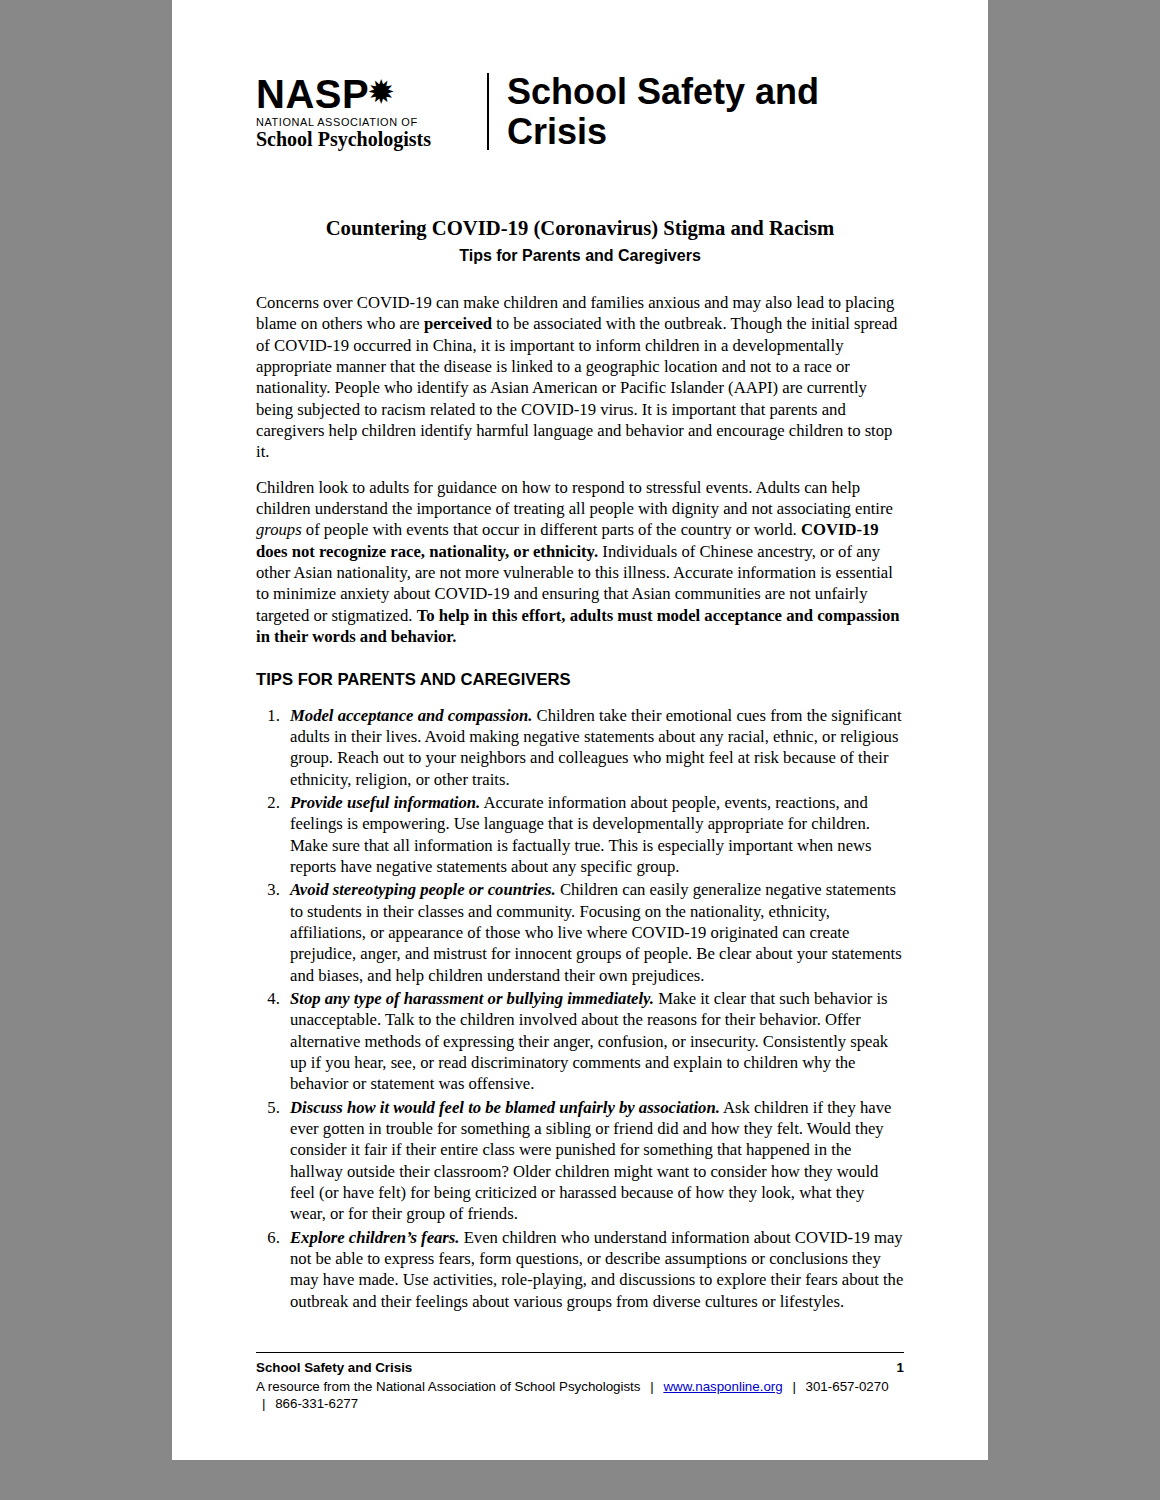NASP✹
NATIONAL ASSOCIATION OF
School Psychologists
School Safety and Crisis
Countering COVID-19 (Coronavirus) Stigma and Racism
Tips for Parents and Caregivers
Concerns over COVID-19 can make children and families anxious and may also lead to placing blame on others who are perceived to be associated with the outbreak. Though the initial spread of COVID-19 occurred in China, it is important to inform children in a developmentally appropriate manner that the disease is linked to a geographic location and not to a race or nationality. People who identify as Asian American or Pacific Islander (AAPI) are currently being subjected to racism related to the COVID-19 virus. It is important that parents and caregivers help children identify harmful language and behavior and encourage children to stop it.
Children look to adults for guidance on how to respond to stressful events. Adults can help children understand the importance of treating all people with dignity and not associating entire groups of people with events that occur in different parts of the country or world. COVID-19 does not recognize race, nationality, or ethnicity. Individuals of Chinese ancestry, or of any other Asian nationality, are not more vulnerable to this illness. Accurate information is essential to minimize anxiety about COVID-19 and ensuring that Asian communities are not unfairly targeted or stigmatized. To help in this effort, adults must model acceptance and compassion in their words and behavior.
TIPS FOR PARENTS AND CAREGIVERS
Model acceptance and compassion. Children take their emotional cues from the significant adults in their lives. Avoid making negative statements about any racial, ethnic, or religious group. Reach out to your neighbors and colleagues who might feel at risk because of their ethnicity, religion, or other traits.
Provide useful information. Accurate information about people, events, reactions, and feelings is empowering. Use language that is developmentally appropriate for children. Make sure that all information is factually true. This is especially important when news reports have negative statements about any specific group.
Avoid stereotyping people or countries. Children can easily generalize negative statements to students in their classes and community. Focusing on the nationality, ethnicity, affiliations, or appearance of those who live where COVID-19 originated can create prejudice, anger, and mistrust for innocent groups of people. Be clear about your statements and biases, and help children understand their own prejudices.
Stop any type of harassment or bullying immediately. Make it clear that such behavior is unacceptable. Talk to the children involved about the reasons for their behavior. Offer alternative methods of expressing their anger, confusion, or insecurity. Consistently speak up if you hear, see, or read discriminatory comments and explain to children why the behavior or statement was offensive.
Discuss how it would feel to be blamed unfairly by association. Ask children if they have ever gotten in trouble for something a sibling or friend did and how they felt. Would they consider it fair if their entire class were punished for something that happened in the hallway outside their classroom? Older children might want to consider how they would feel (or have felt) for being criticized or harassed because of how they look, what they wear, or for their group of friends.
Explore children’s fears. Even children who understand information about COVID-19 may not be able to express fears, form questions, or describe assumptions or conclusions they may have made. Use activities, role-playing, and discussions to explore their fears about the outbreak and their feelings about various groups from diverse cultures or lifestyles.
School Safety and Crisis 1
A resource from the National Association of School Psychologists | www.nasponline.org | 301-657-0270 | 866-331-6277